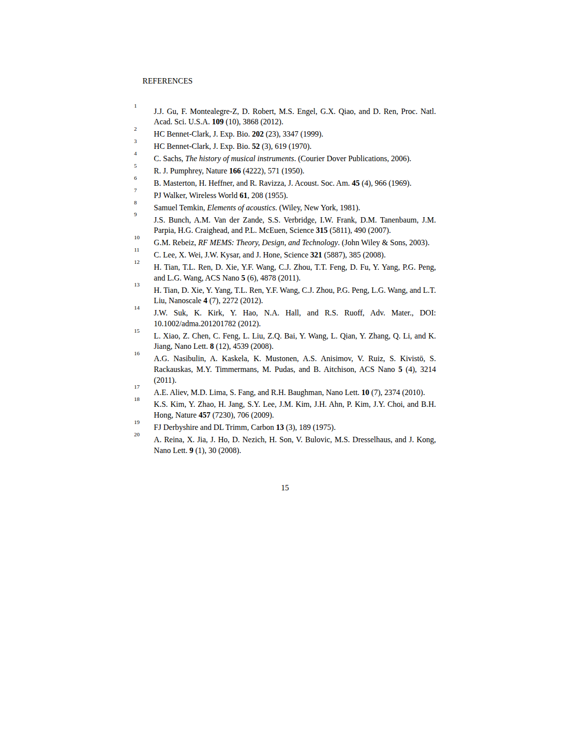REFERENCES
J.J. Gu, F. Montealegre-Z, D. Robert, M.S. Engel, G.X. Qiao, and D. Ren, Proc. Natl. Acad. Sci. U.S.A. 109 (10), 3868 (2012).
HC Bennet-Clark, J. Exp. Bio. 202 (23), 3347 (1999).
HC Bennet-Clark, J. Exp. Bio. 52 (3), 619 (1970).
C. Sachs, The history of musical instruments. (Courier Dover Publications, 2006).
R. J. Pumphrey, Nature 166 (4222), 571 (1950).
B. Masterton, H. Heffner, and R. Ravizza, J. Acoust. Soc. Am. 45 (4), 966 (1969).
PJ Walker, Wireless World 61, 208 (1955).
Samuel Temkin, Elements of acoustics. (Wiley, New York, 1981).
J.S. Bunch, A.M. Van der Zande, S.S. Verbridge, I.W. Frank, D.M. Tanenbaum, J.M. Parpia, H.G. Craighead, and P.L. McEuen, Science 315 (5811), 490 (2007).
G.M. Rebeiz, RF MEMS: Theory, Design, and Technology. (John Wiley & Sons, 2003).
C. Lee, X. Wei, J.W. Kysar, and J. Hone, Science 321 (5887), 385 (2008).
H. Tian, T.L. Ren, D. Xie, Y.F. Wang, C.J. Zhou, T.T. Feng, D. Fu, Y. Yang, P.G. Peng, and L.G. Wang, ACS Nano 5 (6), 4878 (2011).
H. Tian, D. Xie, Y. Yang, T.L. Ren, Y.F. Wang, C.J. Zhou, P.G. Peng, L.G. Wang, and L.T. Liu, Nanoscale 4 (7), 2272 (2012).
J.W. Suk, K. Kirk, Y. Hao, N.A. Hall, and R.S. Ruoff, Adv. Mater., DOI: 10.1002/adma.201201782 (2012).
L. Xiao, Z. Chen, C. Feng, L. Liu, Z.Q. Bai, Y. Wang, L. Qian, Y. Zhang, Q. Li, and K. Jiang, Nano Lett. 8 (12), 4539 (2008).
A.G. Nasibulin, A. Kaskela, K. Mustonen, A.S. Anisimov, V. Ruiz, S. Kivistö, S. Rackauskas, M.Y. Timmermans, M. Pudas, and B. Aitchison, ACS Nano 5 (4), 3214 (2011).
A.E. Aliev, M.D. Lima, S. Fang, and R.H. Baughman, Nano Lett. 10 (7), 2374 (2010).
K.S. Kim, Y. Zhao, H. Jang, S.Y. Lee, J.M. Kim, J.H. Ahn, P. Kim, J.Y. Choi, and B.H. Hong, Nature 457 (7230), 706 (2009).
FJ Derbyshire and DL Trimm, Carbon 13 (3), 189 (1975).
A. Reina, X. Jia, J. Ho, D. Nezich, H. Son, V. Bulovic, M.S. Dresselhaus, and J. Kong, Nano Lett. 9 (1), 30 (2008).
15